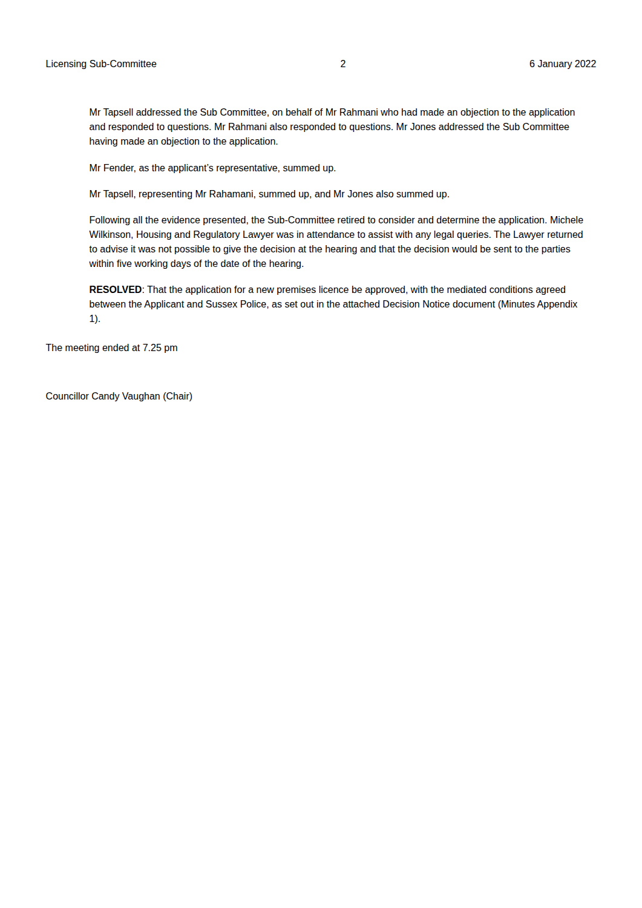Licensing Sub-Committee
2
6 January 2022
Mr Tapsell addressed the Sub Committee, on behalf of Mr Rahmani who had made an objection to the application and responded to questions. Mr Rahmani also responded to questions. Mr Jones addressed the Sub Committee having made an objection to the application.
Mr Fender, as the applicant’s representative, summed up.
Mr Tapsell, representing Mr Rahamani, summed up, and Mr Jones also summed up.
Following all the evidence presented, the Sub-Committee retired to consider and determine the application. Michele Wilkinson, Housing and Regulatory Lawyer was in attendance to assist with any legal queries. The Lawyer returned to advise it was not possible to give the decision at the hearing and that the decision would be sent to the parties within five working days of the date of the hearing.
RESOLVED: That the application for a new premises licence be approved, with the mediated conditions agreed between the Applicant and Sussex Police, as set out in the attached Decision Notice document (Minutes Appendix 1).
The meeting ended at 7.25 pm
Councillor Candy Vaughan (Chair)